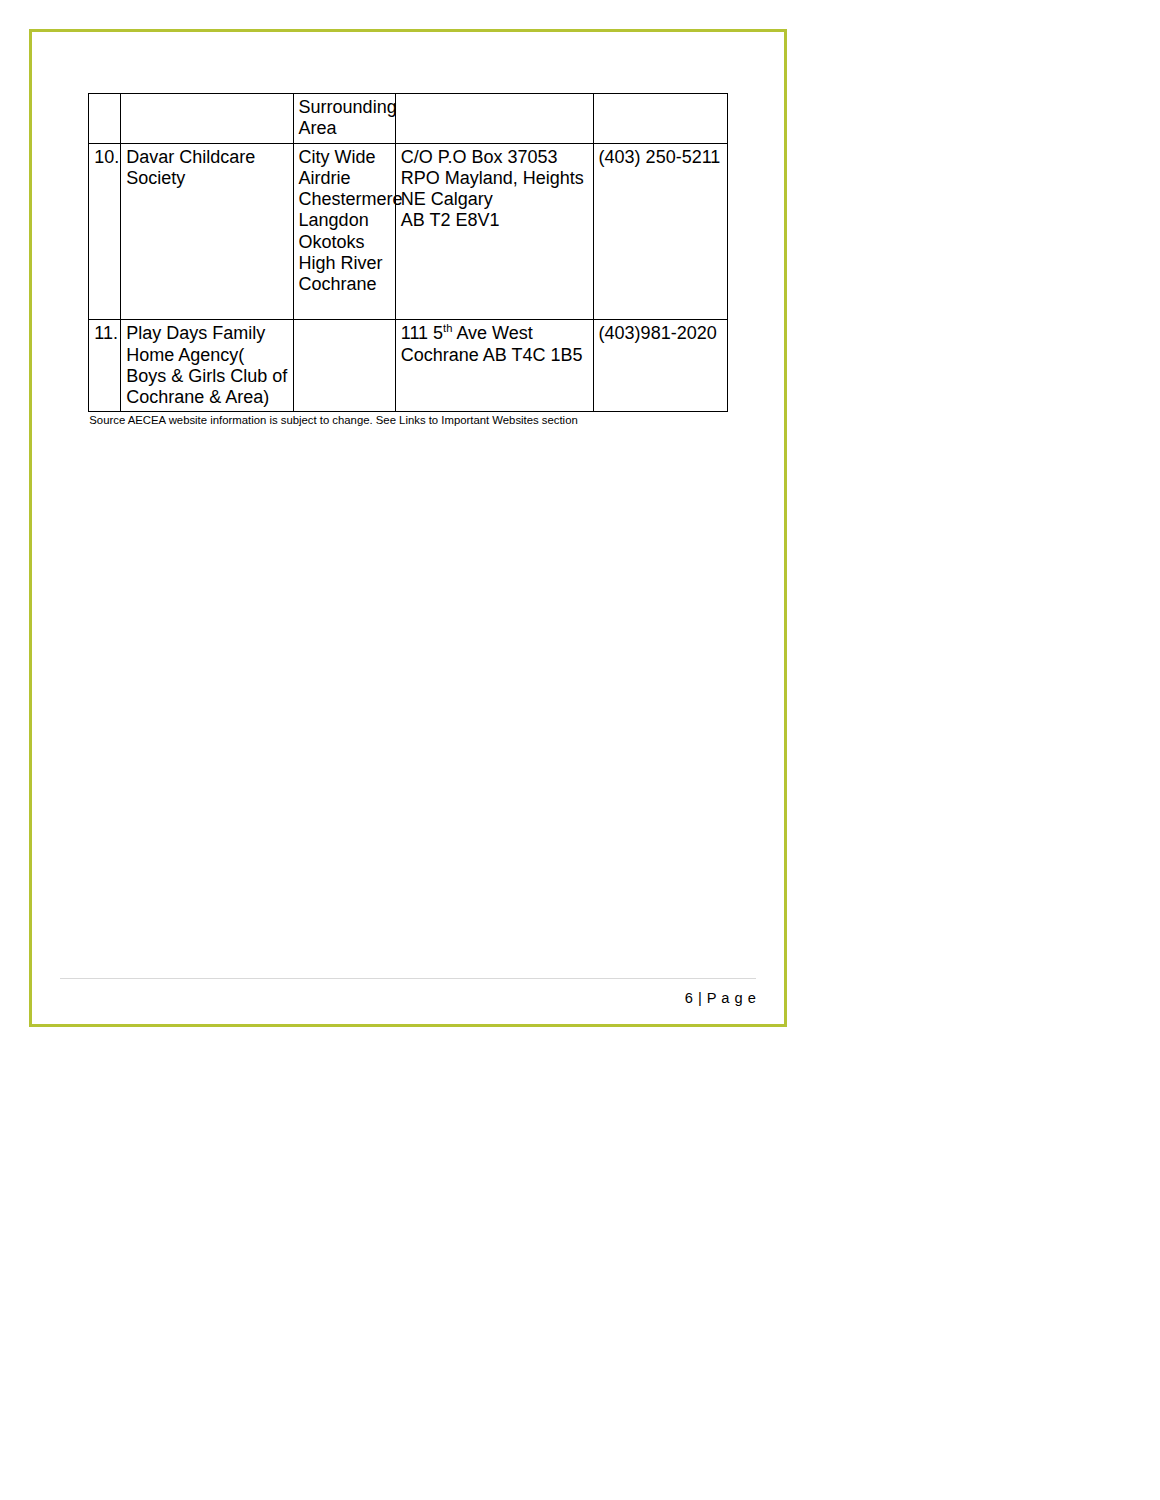| | | Surrounding Area | | |
| 10. | Davar Childcare Society | City Wide Airdrie Chestermere Langdon Okotoks High River Cochrane | C/O P.O Box 37053 RPO Mayland, Heights NE Calgary AB T2 E8V1 | (403) 250-5211 |
| 11. | Play Days Family Home Agency( Boys & Girls Club of Cochrane & Area) | | 111 5 th Ave West Cochrane AB T4C 1B5 | (403)981-2020 |
Source AECEA website information is subject to change. See Links to Important Websites section
6 | P a g e